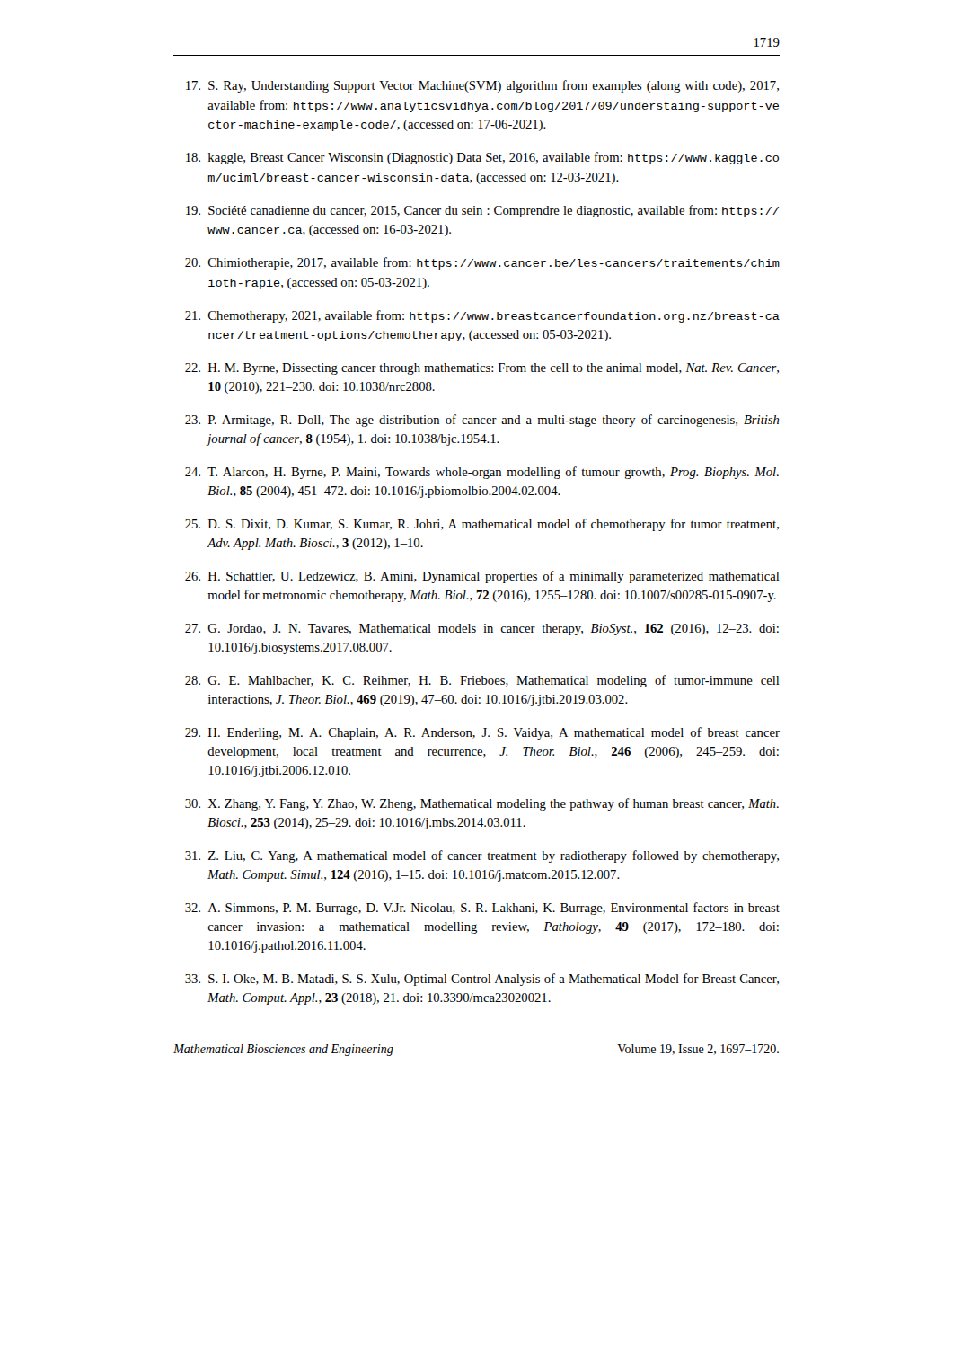1719
S. Ray, Understanding Support Vector Machine(SVM) algorithm from examples (along with code), 2017, available from: https://www.analyticsvidhya.com/blog/2017/09/understaing-support-vector-machine-example-code/, (accessed on: 17-06-2021).
kaggle, Breast Cancer Wisconsin (Diagnostic) Data Set, 2016, available from: https://www.kaggle.com/uciml/breast-cancer-wisconsin-data, (accessed on: 12-03-2021).
Société canadienne du cancer, 2015, Cancer du sein : Comprendre le diagnostic, available from: https://www.cancer.ca, (accessed on: 16-03-2021).
Chimiotherapie, 2017, available from: https://www.cancer.be/les-cancers/traitements/chimioth-rapie, (accessed on: 05-03-2021).
Chemotherapy, 2021, available from: https://www.breastcancerfoundation.org.nz/breast-cancer/treatment-options/chemotherapy, (accessed on: 05-03-2021).
H. M. Byrne, Dissecting cancer through mathematics: From the cell to the animal model, Nat. Rev. Cancer, 10 (2010), 221–230. doi: 10.1038/nrc2808.
P. Armitage, R. Doll, The age distribution of cancer and a multi-stage theory of carcinogenesis, British journal of cancer, 8 (1954), 1. doi: 10.1038/bjc.1954.1.
T. Alarcon, H. Byrne, P. Maini, Towards whole-organ modelling of tumour growth, Prog. Biophys. Mol. Biol., 85 (2004), 451–472. doi: 10.1016/j.pbiomolbio.2004.02.004.
D. S. Dixit, D. Kumar, S. Kumar, R. Johri, A mathematical model of chemotherapy for tumor treatment, Adv. Appl. Math. Biosci., 3 (2012), 1–10.
H. Schattler, U. Ledzewicz, B. Amini, Dynamical properties of a minimally parameterized mathematical model for metronomic chemotherapy, Math. Biol., 72 (2016), 1255–1280. doi: 10.1007/s00285-015-0907-y.
G. Jordao, J. N. Tavares, Mathematical models in cancer therapy, BioSyst., 162 (2016), 12–23. doi: 10.1016/j.biosystems.2017.08.007.
G. E. Mahlbacher, K. C. Reihmer, H. B. Frieboes, Mathematical modeling of tumor-immune cell interactions, J. Theor. Biol., 469 (2019), 47–60. doi: 10.1016/j.jtbi.2019.03.002.
H. Enderling, M. A. Chaplain, A. R. Anderson, J. S. Vaidya, A mathematical model of breast cancer development, local treatment and recurrence, J. Theor. Biol., 246 (2006), 245–259. doi: 10.1016/j.jtbi.2006.12.010.
X. Zhang, Y. Fang, Y. Zhao, W. Zheng, Mathematical modeling the pathway of human breast cancer, Math. Biosci., 253 (2014), 25–29. doi: 10.1016/j.mbs.2014.03.011.
Z. Liu, C. Yang, A mathematical model of cancer treatment by radiotherapy followed by chemotherapy, Math. Comput. Simul., 124 (2016), 1–15. doi: 10.1016/j.matcom.2015.12.007.
A. Simmons, P. M. Burrage, D. V.Jr. Nicolau, S. R. Lakhani, K. Burrage, Environmental factors in breast cancer invasion: a mathematical modelling review, Pathology, 49 (2017), 172–180. doi: 10.1016/j.pathol.2016.11.004.
S. I. Oke, M. B. Matadi, S. S. Xulu, Optimal Control Analysis of a Mathematical Model for Breast Cancer, Math. Comput. Appl., 23 (2018), 21. doi: 10.3390/mca23020021.
Mathematical Biosciences and Engineering Volume 19, Issue 2, 1697–1720.